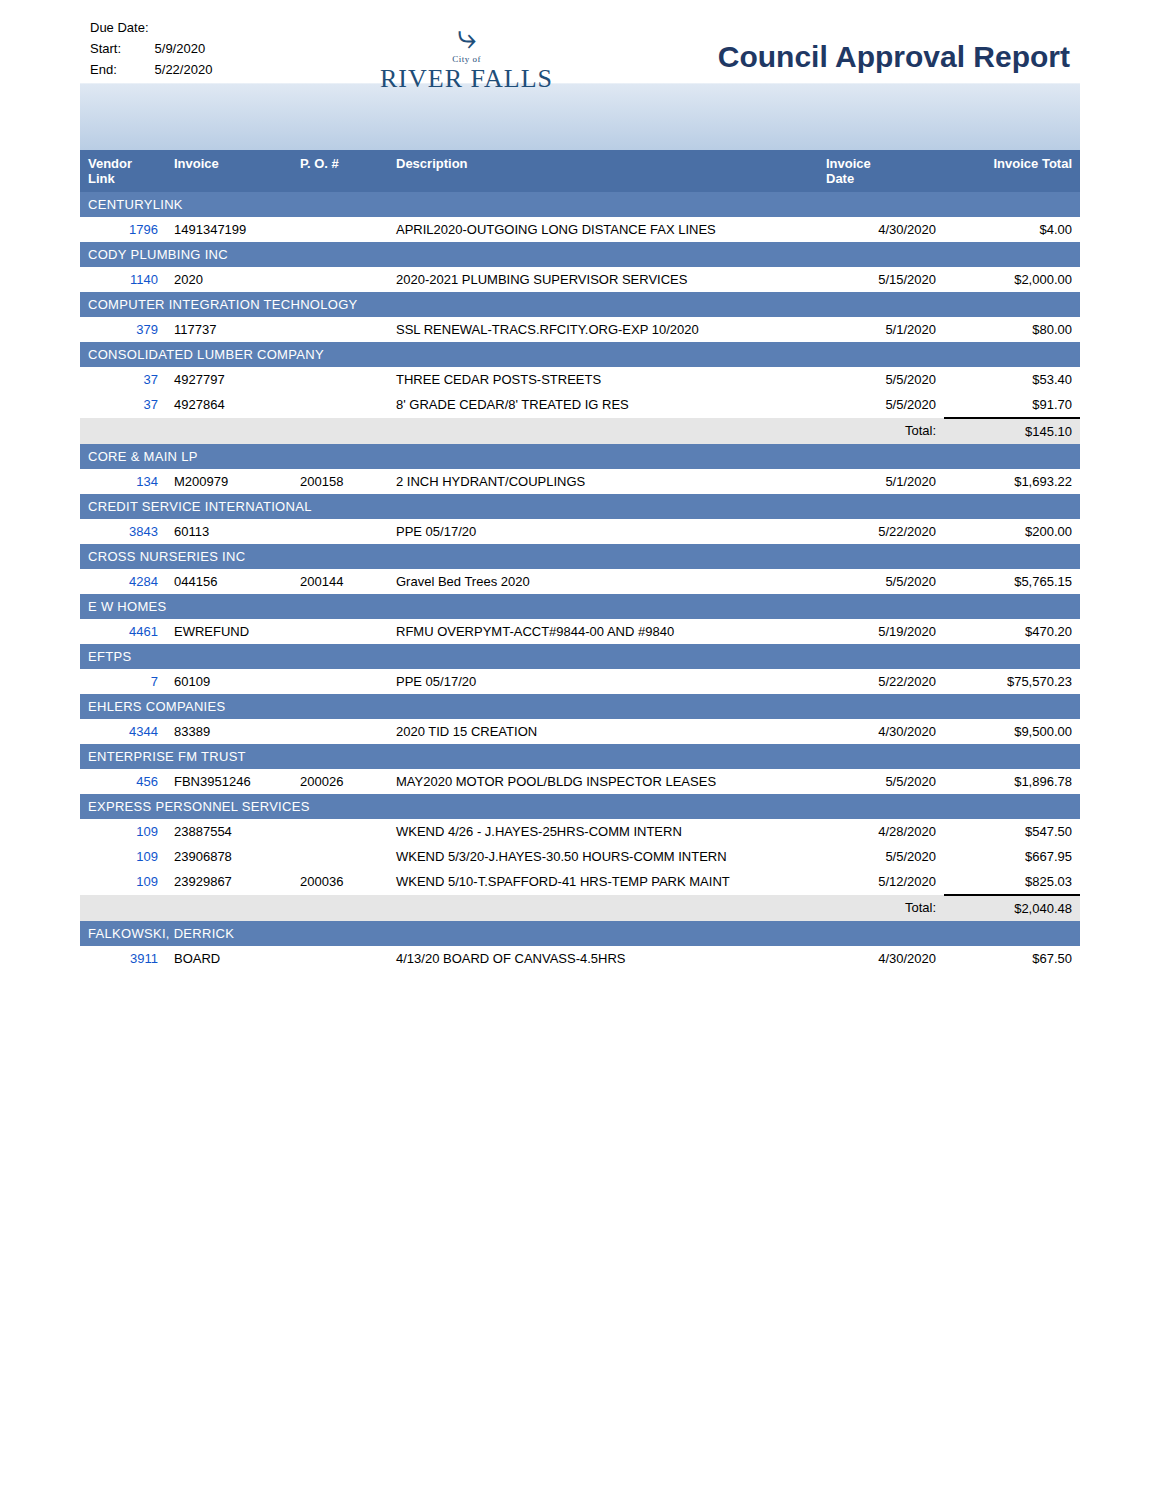| Due Date: | |
| Start: | 5/9/2020 |
| End: | 5/22/2020 |
⤷
City of
RIVER FALLS
Council Approval Report
| Vendor Link | Invoice | P. O. # | Description | Invoice Date | Invoice Total |
| --- | --- | --- | --- | --- | --- |
| CENTURYLINK |
| 1796 | 1491347199 | | APRIL2020-OUTGOING LONG DISTANCE FAX LINES | 4/30/2020 | $4.00 |
| CODY PLUMBING INC |
| 1140 | 2020 | | 2020-2021 PLUMBING SUPERVISOR SERVICES | 5/15/2020 | $2,000.00 |
| COMPUTER INTEGRATION TECHNOLOGY |
| 379 | 117737 | | SSL RENEWAL-TRACS.RFCITY.ORG-EXP 10/2020 | 5/1/2020 | $80.00 |
| CONSOLIDATED LUMBER COMPANY |
| 37 | 4927797 | | THREE CEDAR POSTS-STREETS | 5/5/2020 | $53.40 |
| 37 | 4927864 | | 8' GRADE CEDAR/8' TREATED IG RES | 5/5/2020 | $91.70 |
| | Total: | $145.10 |
| CORE & MAIN LP |
| 134 | M200979 | 200158 | 2 INCH HYDRANT/COUPLINGS | 5/1/2020 | $1,693.22 |
| CREDIT SERVICE INTERNATIONAL |
| 3843 | 60113 | | PPE 05/17/20 | 5/22/2020 | $200.00 |
| CROSS NURSERIES INC |
| 4284 | 044156 | 200144 | Gravel Bed Trees 2020 | 5/5/2020 | $5,765.15 |
| E W HOMES |
| 4461 | EWREFUND | | RFMU OVERPYMT-ACCT#9844-00 AND #9840 | 5/19/2020 | $470.20 |
| EFTPS |
| 7 | 60109 | | PPE 05/17/20 | 5/22/2020 | $75,570.23 |
| EHLERS COMPANIES |
| 4344 | 83389 | | 2020 TID 15 CREATION | 4/30/2020 | $9,500.00 |
| ENTERPRISE FM TRUST |
| 456 | FBN3951246 | 200026 | MAY2020 MOTOR POOL/BLDG INSPECTOR LEASES | 5/5/2020 | $1,896.78 |
| EXPRESS PERSONNEL SERVICES |
| 109 | 23887554 | | WKEND 4/26 - J.HAYES-25HRS-COMM INTERN | 4/28/2020 | $547.50 |
| 109 | 23906878 | | WKEND 5/3/20-J.HAYES-30.50 HOURS-COMM INTERN | 5/5/2020 | $667.95 |
| 109 | 23929867 | 200036 | WKEND 5/10-T.SPAFFORD-41 HRS-TEMP PARK MAINT | 5/12/2020 | $825.03 |
| | Total: | $2,040.48 |
| FALKOWSKI, DERRICK |
| 3911 | BOARD | | 4/13/20 BOARD OF CANVASS-4.5HRS | 4/30/2020 | $67.50 |